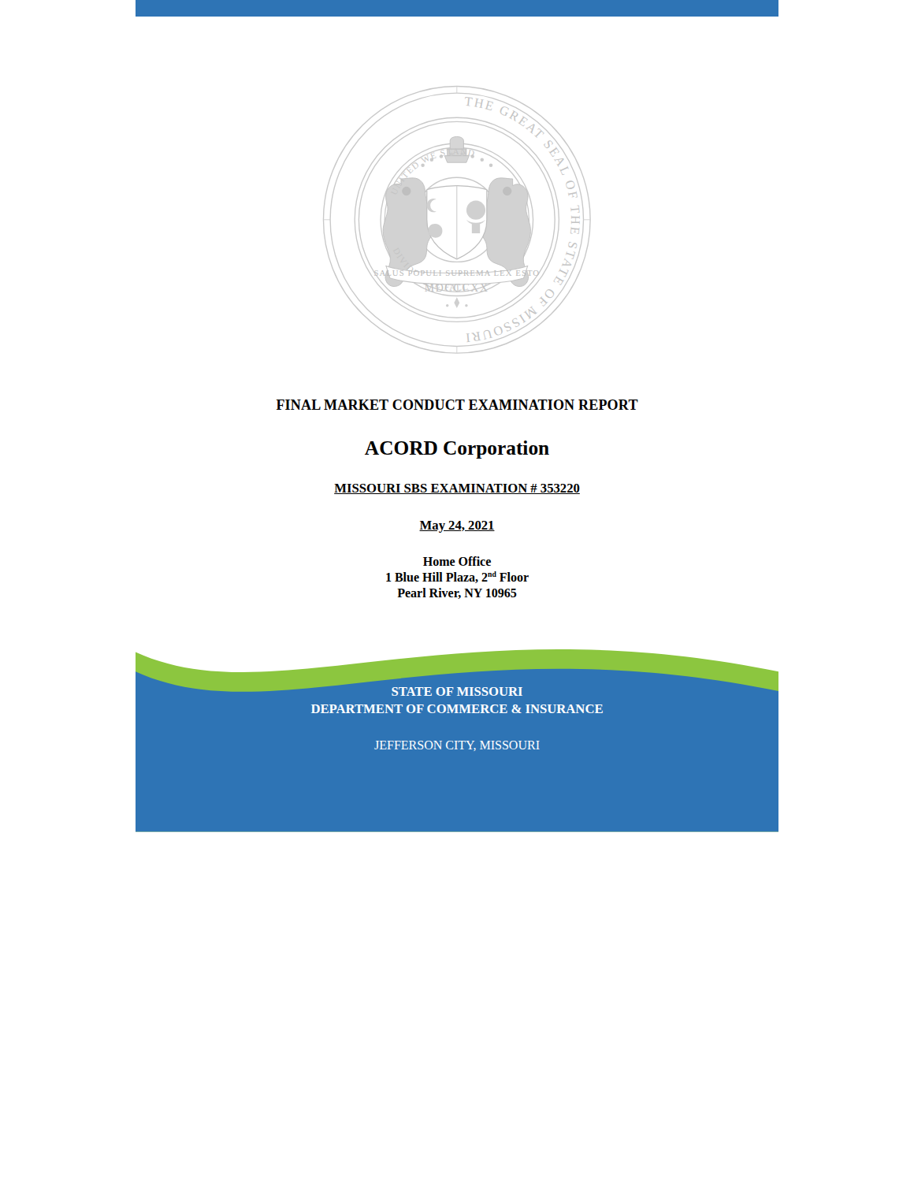THE GREAT SEAL OF THE STATE OF MISSOURI UNITED WE STAND DIVIDED WE FALL SALUS POPULI SUPREMA LEX ESTO MDCCCXX
FINAL MARKET CONDUCT EXAMINATION REPORT
ACORD Corporation
MISSOURI SBS EXAMINATION # 353220
May 24, 2021
Home Office
1 Blue Hill Plaza, 2nd Floor
Pearl River, NY 10965
STATE OF MISSOURI
DEPARTMENT OF COMMERCE & INSURANCE
JEFFERSON CITY, MISSOURI